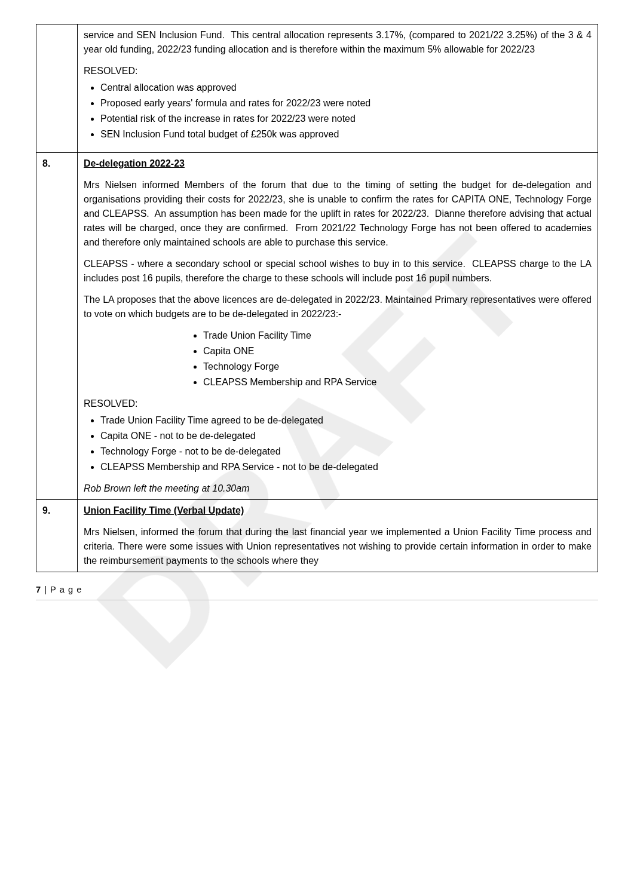DRAFT
| | service and SEN Inclusion Fund. This central allocation represents 3.17%, (compared to 2021/22 3.25%) of the 3 & 4 year old funding, 2022/23 funding allocation and is therefore within the maximum 5% allowable for 2022/23 RESOLVED: Central allocation was approved Proposed early years' formula and rates for 2022/23 were noted Potential risk of the increase in rates for 2022/23 were noted SEN Inclusion Fund total budget of £250k was approved |
| 8. | De-delegation 2022-23 Mrs Nielsen informed Members of the forum that due to the timing of setting the budget for de-delegation and organisations providing their costs for 2022/23, she is unable to confirm the rates for CAPITA ONE, Technology Forge and CLEAPSS. An assumption has been made for the uplift in rates for 2022/23. Dianne therefore advising that actual rates will be charged, once they are confirmed. From 2021/22 Technology Forge has not been offered to academies and therefore only maintained schools are able to purchase this service. CLEAPSS - where a secondary school or special school wishes to buy in to this service. CLEAPSS charge to the LA includes post 16 pupils, therefore the charge to these schools will include post 16 pupil numbers. The LA proposes that the above licences are de-delegated in 2022/23. Maintained Primary representatives were offered to vote on which budgets are to be de-delegated in 2022/23:- Trade Union Facility Time Capita ONE Technology Forge CLEAPSS Membership and RPA Service RESOLVED: Trade Union Facility Time agreed to be de-delegated Capita ONE - not to be de-delegated Technology Forge - not to be de-delegated CLEAPSS Membership and RPA Service - not to be de-delegated Rob Brown left the meeting at 10.30am |
| 9. | Union Facility Time (Verbal Update) Mrs Nielsen, informed the forum that during the last financial year we implemented a Union Facility Time process and criteria. There were some issues with Union representatives not wishing to provide certain information in order to make the reimbursement payments to the schools where they |
7 | P a g e